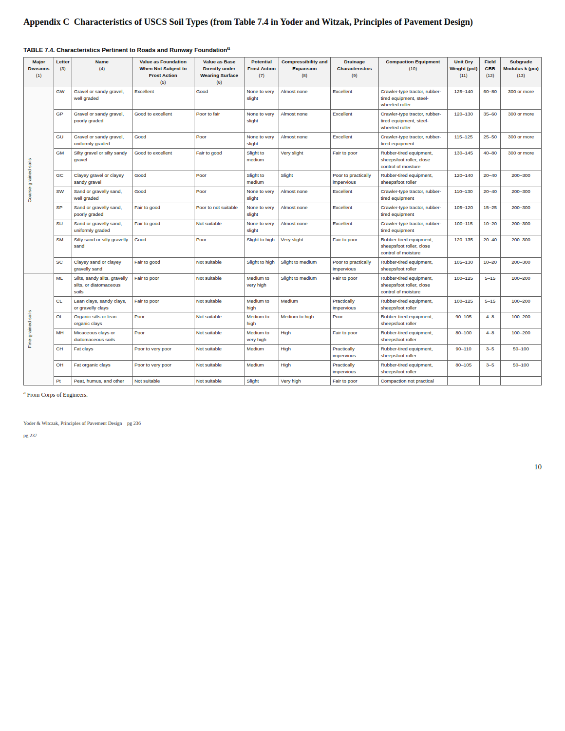Appendix C Characteristics of USCS Soil Types (from Table 7.4 in Yoder and Witzak, Principles of Pavement Design)
TABLE 7.4. Characteristics Pertinent to Roads and Runway Foundation a
| Major Divisions (1) | Letter (3) | Name (4) | Value as Foundation When Not Subject to Frost Action (5) | Value as Base Directly under Wearing Surface (6) | Potential Frost Action (7) | Compressibility and Expansion (8) | Drainage Characteristics (9) | Compaction Equipment (10) | Unit Dry Weight (pcf) (11) | Field CBR (12) | Subgrade Modulus k (pci) (13) |
| --- | --- | --- | --- | --- | --- | --- | --- | --- | --- | --- | --- |
| Coarse-grained soils | GW | Gravel or sandy gravel, well graded | Excellent | Good | None to very slight | Almost none | Excellent | Crawler-type tractor, rubber-tired equipment, steel-wheeled roller | 125–140 | 60–80 | 300 or more |
| GP | Gravel or sandy gravel, poorly graded | Good to excellent | Poor to fair | None to very slight | Almost none | Excellent | Crawler-type tractor, rubber-tired equipment, steel-wheeled roller | 120–130 | 35–60 | 300 or more |
| GU | Gravel or sandy gravel, uniformly graded | Good | Poor | None to very slight | Almost none | Excellent | Crawler-type tractor, rubber-tired equipment | 115–125 | 25–50 | 300 or more |
| GM | Silty gravel or silty sandy gravel | Good to excellent | Fair to good | Slight to medium | Very slight | Fair to poor | Rubber-tired equipment, sheepsfoot roller, close control of moisture | 130–145 | 40–80 | 300 or more |
| GC | Clayey gravel or clayey sandy gravel | Good | Poor | Slight to medium | Slight | Poor to practically impervious | Rubber-tired equipment, sheepsfoot roller | 120–140 | 20–40 | 200–300 |
| SW | Sand or gravelly sand, well graded | Good | Poor | None to very slight | Almost none | Excellent | Crawler-type tractor, rubber-tired equipment | 110–130 | 20–40 | 200–300 |
| SP | Sand or gravelly sand, poorly graded | Fair to good | Poor to not suitable | None to very slight | Almost none | Excellent | Crawler-type tractor, rubber-tired equipment | 105–120 | 15–25 | 200–300 |
| SU | Sand or gravelly sand, uniformly graded | Fair to good | Not suitable | None to very slight | Almost none | Excellent | Crawler-type tractor, rubber-tired equipment | 100–115 | 10–20 | 200–300 |
| SM | Silty sand or silty gravelly sand | Good | Poor | Slight to high | Very slight | Fair to poor | Rubber-tired equipment, sheepsfoot roller, close control of moisture | 120–135 | 20–40 | 200–300 |
| SC | Clayey sand or clayey gravelly sand | Fair to good | Not suitable | Slight to high | Slight to medium | Poor to practically impervious | Rubber-tired equipment, sheepsfoot roller | 105–130 | 10–20 | 200–300 |
| Fine-grained soils | ML | Silts, sandy silts, gravelly silts, or diatomaceous soils | Fair to poor | Not suitable | Medium to very high | Slight to medium | Fair to poor | Rubber-tired equipment, sheepsfoot roller, close control of moisture | 100–125 | 5–15 | 100–200 |
| CL | Lean clays, sandy clays, or gravelly clays | Fair to poor | Not suitable | Medium to high | Medium | Practically impervious | Rubber-tired equipment, sheepsfoot roller | 100–125 | 5–15 | 100–200 |
| OL | Organic silts or lean organic clays | Poor | Not suitable | Medium to high | Medium to high | Poor | Rubber-tired equipment, sheepsfoot roller | 90–105 | 4–8 | 100–200 |
| MH | Micaceous clays or diatomaceous soils | Poor | Not suitable | Medium to very high | High | Fair to poor | Rubber-tired equipment, sheepsfoot roller | 80–100 | 4–8 | 100–200 |
| CH | Fat clays | Poor to very poor | Not suitable | Medium | High | Practically impervious | Rubber-tired equipment, sheepsfoot roller | 90–110 | 3–5 | 50–100 |
| OH | Fat organic clays | Poor to very poor | Not suitable | Medium | High | Practically impervious | Rubber-tired equipment, sheepsfoot roller | 80–105 | 3–5 | 50–100 |
| Pt | Peat, humus, and other | Not suitable | Not suitable | Slight | Very high | Fair to poor | Compaction not practical | | | |
a From Corps of Engineers.
Yoder & Witczak, Principles of Pavement Design pg 236
pg 237
10